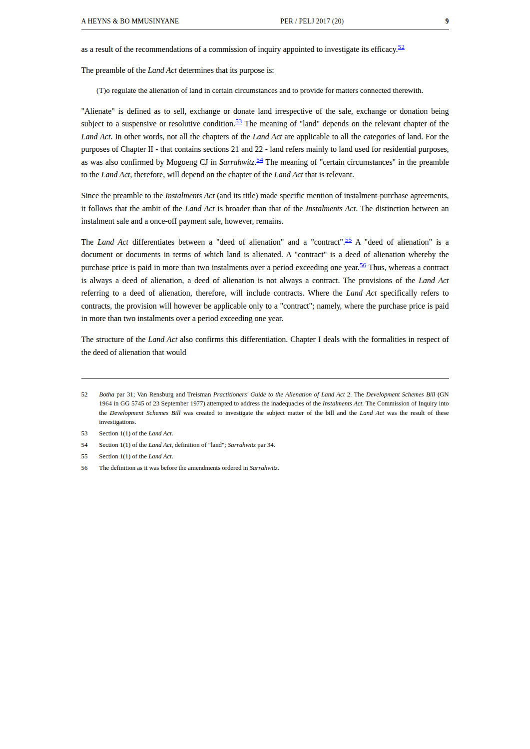A Heyns & BO Mmusinyane PER / PELJ 2017 (20) 9
as a result of the recommendations of a commission of inquiry appointed to investigate its efficacy.52
The preamble of the Land Act determines that its purpose is:
(T)o regulate the alienation of land in certain circumstances and to provide for matters connected therewith.
"Alienate" is defined as to sell, exchange or donate land irrespective of the sale, exchange or donation being subject to a suspensive or resolutive condition.53 The meaning of "land" depends on the relevant chapter of the Land Act. In other words, not all the chapters of the Land Act are applicable to all the categories of land. For the purposes of Chapter II - that contains sections 21 and 22 - land refers mainly to land used for residential purposes, as was also confirmed by Mogoeng CJ in Sarrahwitz.54 The meaning of "certain circumstances" in the preamble to the Land Act, therefore, will depend on the chapter of the Land Act that is relevant.
Since the preamble to the Instalments Act (and its title) made specific mention of instalment-purchase agreements, it follows that the ambit of the Land Act is broader than that of the Instalments Act. The distinction between an instalment sale and a once-off payment sale, however, remains.
The Land Act differentiates between a "deed of alienation" and a "contract".55 A "deed of alienation" is a document or documents in terms of which land is alienated. A "contract" is a deed of alienation whereby the purchase price is paid in more than two instalments over a period exceeding one year.56 Thus, whereas a contract is always a deed of alienation, a deed of alienation is not always a contract. The provisions of the Land Act referring to a deed of alienation, therefore, will include contracts. Where the Land Act specifically refers to contracts, the provision will however be applicable only to a "contract"; namely, where the purchase price is paid in more than two instalments over a period exceeding one year.
The structure of the Land Act also confirms this differentiation. Chapter I deals with the formalities in respect of the deed of alienation that would
52 Botha par 31; Van Rensburg and Treisman Practitioners' Guide to the Alienation of Land Act 2. The Development Schemes Bill (GN 1964 in GG 5745 of 23 September 1977) attempted to address the inadequacies of the Instalments Act. The Commission of Inquiry into the Development Schemes Bill was created to investigate the subject matter of the bill and the Land Act was the result of these investigations.
53 Section 1(1) of the Land Act.
54 Section 1(1) of the Land Act, definition of "land"; Sarrahwitz par 34.
55 Section 1(1) of the Land Act.
56 The definition as it was before the amendments ordered in Sarrahwitz.